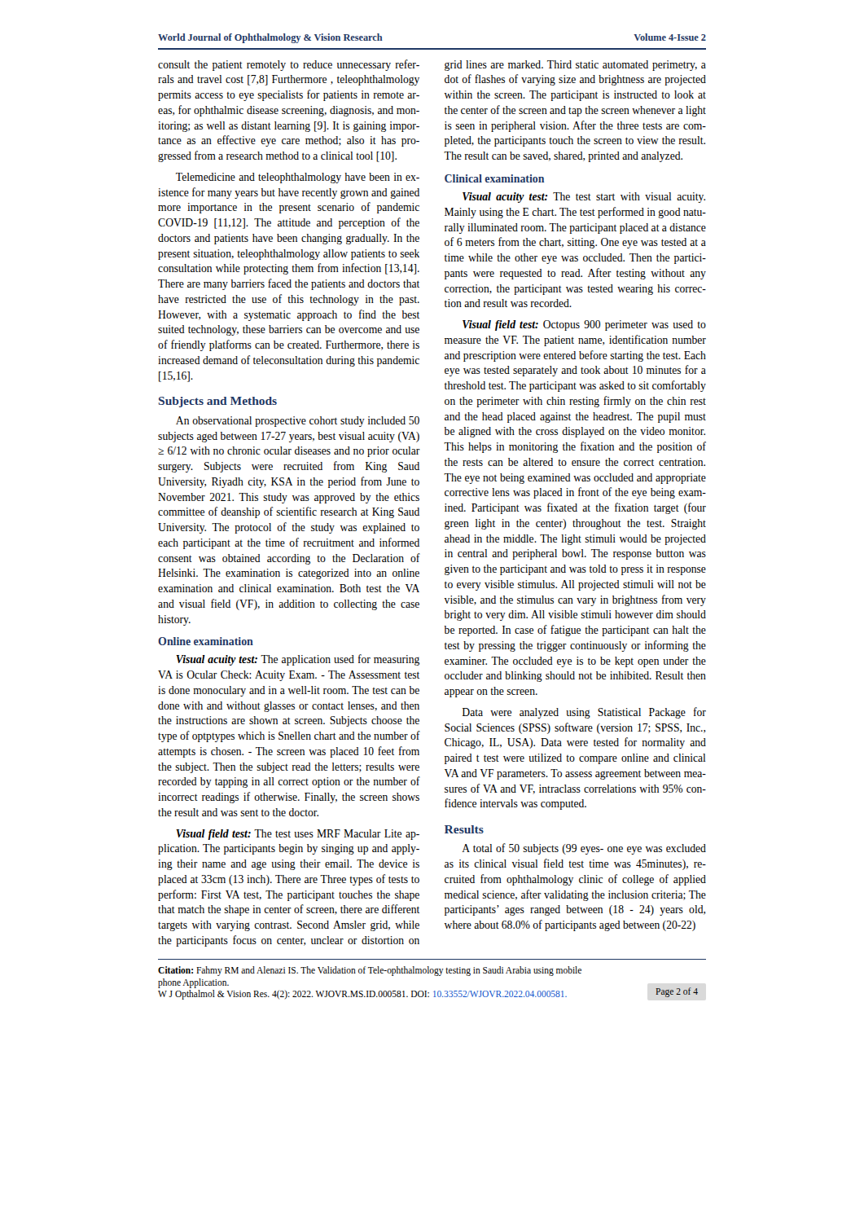World Journal of Ophthalmology & Vision Research
Volume 4-Issue 2
consult the patient remotely to reduce unnecessary referrals and travel cost [7,8] Furthermore , teleophthalmology permits access to eye specialists for patients in remote areas, for ophthalmic disease screening, diagnosis, and monitoring; as well as distant learning [9]. It is gaining importance as an effective eye care method; also it has progressed from a research method to a clinical tool [10].
Telemedicine and teleophthalmology have been in existence for many years but have recently grown and gained more importance in the present scenario of pandemic COVID-19 [11,12]. The attitude and perception of the doctors and patients have been changing gradually. In the present situation, teleophthalmology allow patients to seek consultation while protecting them from infection [13,14]. There are many barriers faced the patients and doctors that have restricted the use of this technology in the past. However, with a systematic approach to find the best suited technology, these barriers can be overcome and use of friendly platforms can be created. Furthermore, there is increased demand of teleconsultation during this pandemic [15,16].
Subjects and Methods
An observational prospective cohort study included 50 subjects aged between 17-27 years, best visual acuity (VA) ≥ 6/12 with no chronic ocular diseases and no prior ocular surgery. Subjects were recruited from King Saud University, Riyadh city, KSA in the period from June to November 2021. This study was approved by the ethics committee of deanship of scientific research at King Saud University. The protocol of the study was explained to each participant at the time of recruitment and informed consent was obtained according to the Declaration of Helsinki. The examination is categorized into an online examination and clinical examination. Both test the VA and visual field (VF), in addition to collecting the case history.
Online examination
Visual acuity test: The application used for measuring VA is Ocular Check: Acuity Exam. - The Assessment test is done monoculary and in a well-lit room. The test can be done with and without glasses or contact lenses, and then the instructions are shown at screen. Subjects choose the type of optptypes which is Snellen chart and the number of attempts is chosen. - The screen was placed 10 feet from the subject. Then the subject read the letters; results were recorded by tapping in all correct option or the number of incorrect readings if otherwise. Finally, the screen shows the result and was sent to the doctor.
Visual field test: The test uses MRF Macular Lite application. The participants begin by singing up and applying their name and age using their email. The device is placed at 33cm (13 inch). There are Three types of tests to perform: First VA test, The participant touches the shape that match the shape in center of screen, there are different targets with varying contrast. Second Amsler grid, while the participants focus on center, unclear or distortion on grid lines are marked. Third static automated perimetry, a dot of flashes of varying size and brightness are projected within the screen. The participant is instructed to look at the center of the screen and tap the screen whenever a light is seen in peripheral vision. After the three tests are completed, the participants touch the screen to view the result. The result can be saved, shared, printed and analyzed.
Clinical examination
Visual acuity test: The test start with visual acuity. Mainly using the E chart. The test performed in good naturally illuminated room. The participant placed at a distance of 6 meters from the chart, sitting. One eye was tested at a time while the other eye was occluded. Then the participants were requested to read. After testing without any correction, the participant was tested wearing his correction and result was recorded.
Visual field test: Octopus 900 perimeter was used to measure the VF. The patient name, identification number and prescription were entered before starting the test. Each eye was tested separately and took about 10 minutes for a threshold test. The participant was asked to sit comfortably on the perimeter with chin resting firmly on the chin rest and the head placed against the headrest. The pupil must be aligned with the cross displayed on the video monitor. This helps in monitoring the fixation and the position of the rests can be altered to ensure the correct centration. The eye not being examined was occluded and appropriate corrective lens was placed in front of the eye being examined. Participant was fixated at the fixation target (four green light in the center) throughout the test. Straight ahead in the middle. The light stimuli would be projected in central and peripheral bowl. The response button was given to the participant and was told to press it in response to every visible stimulus. All projected stimuli will not be visible, and the stimulus can vary in brightness from very bright to very dim. All visible stimuli however dim should be reported. In case of fatigue the participant can halt the test by pressing the trigger continuously or informing the examiner. The occluded eye is to be kept open under the occluder and blinking should not be inhibited. Result then appear on the screen.
Data were analyzed using Statistical Package for Social Sciences (SPSS) software (version 17; SPSS, Inc., Chicago, IL, USA). Data were tested for normality and paired t test were utilized to compare online and clinical VA and VF parameters. To assess agreement between measures of VA and VF, intraclass correlations with 95% confidence intervals was computed.
Results
A total of 50 subjects (99 eyes- one eye was excluded as its clinical visual field test time was 45minutes), recruited from ophthalmology clinic of college of applied medical science, after validating the inclusion criteria; The participants’ ages ranged between (18 - 24) years old, where about 68.0% of participants aged between (20-22)
Citation: Fahmy RM and Alenazi IS. The Validation of Tele-ophthalmology testing in Saudi Arabia using mobile phone Application.
W J Opthalmol & Vision Res. 4(2): 2022. WJOVR.MS.ID.000581. DOI: 10.33552/WJOVR.2022.04.000581.
Page 2 of 4